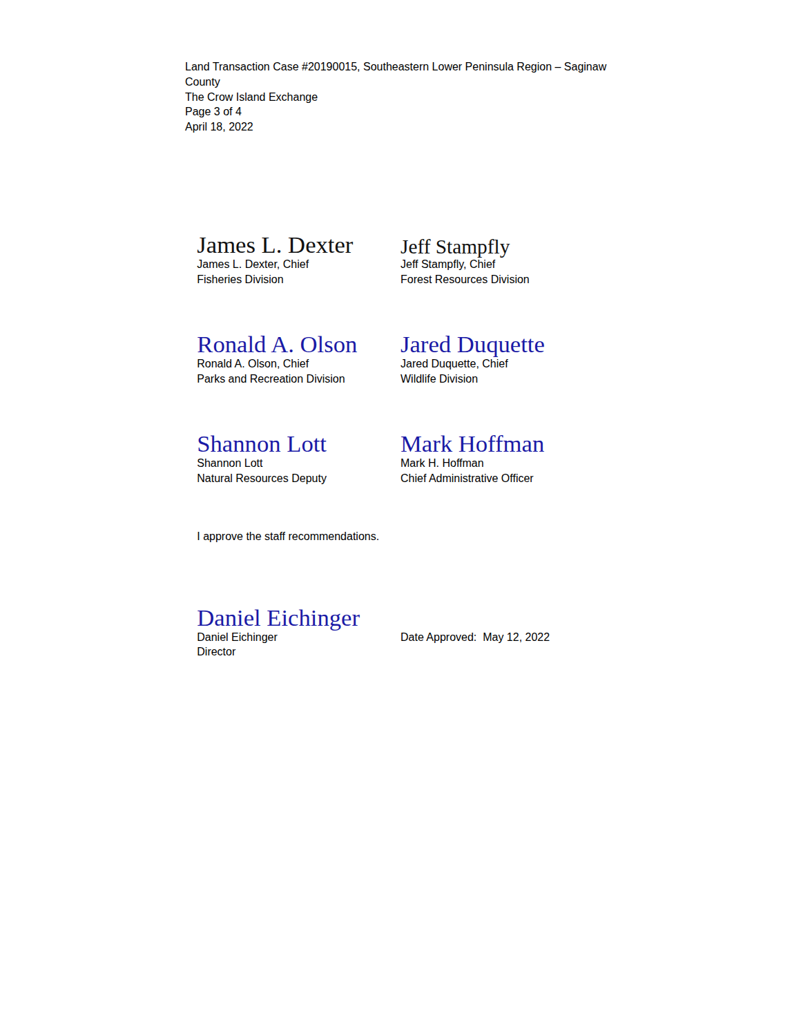Land Transaction Case #20190015, Southeastern Lower Peninsula Region – Saginaw County
The Crow Island Exchange
Page 3 of 4
April 18, 2022
| James L. Dexter James L. Dexter, Chief Fisheries Division | Jeff Stampfly Jeff Stampfly, Chief Forest Resources Division |
| Ronald A. Olson Ronald A. Olson, Chief Parks and Recreation Division | Jared Duquette Jared Duquette, Chief Wildlife Division |
| Shannon Lott Shannon Lott Natural Resources Deputy | Mark Hoffman Mark H. Hoffman Chief Administrative Officer |
I approve the staff recommendations.
Daniel Eichinger
Daniel Eichinger
Director
Date Approved: May 12, 2022